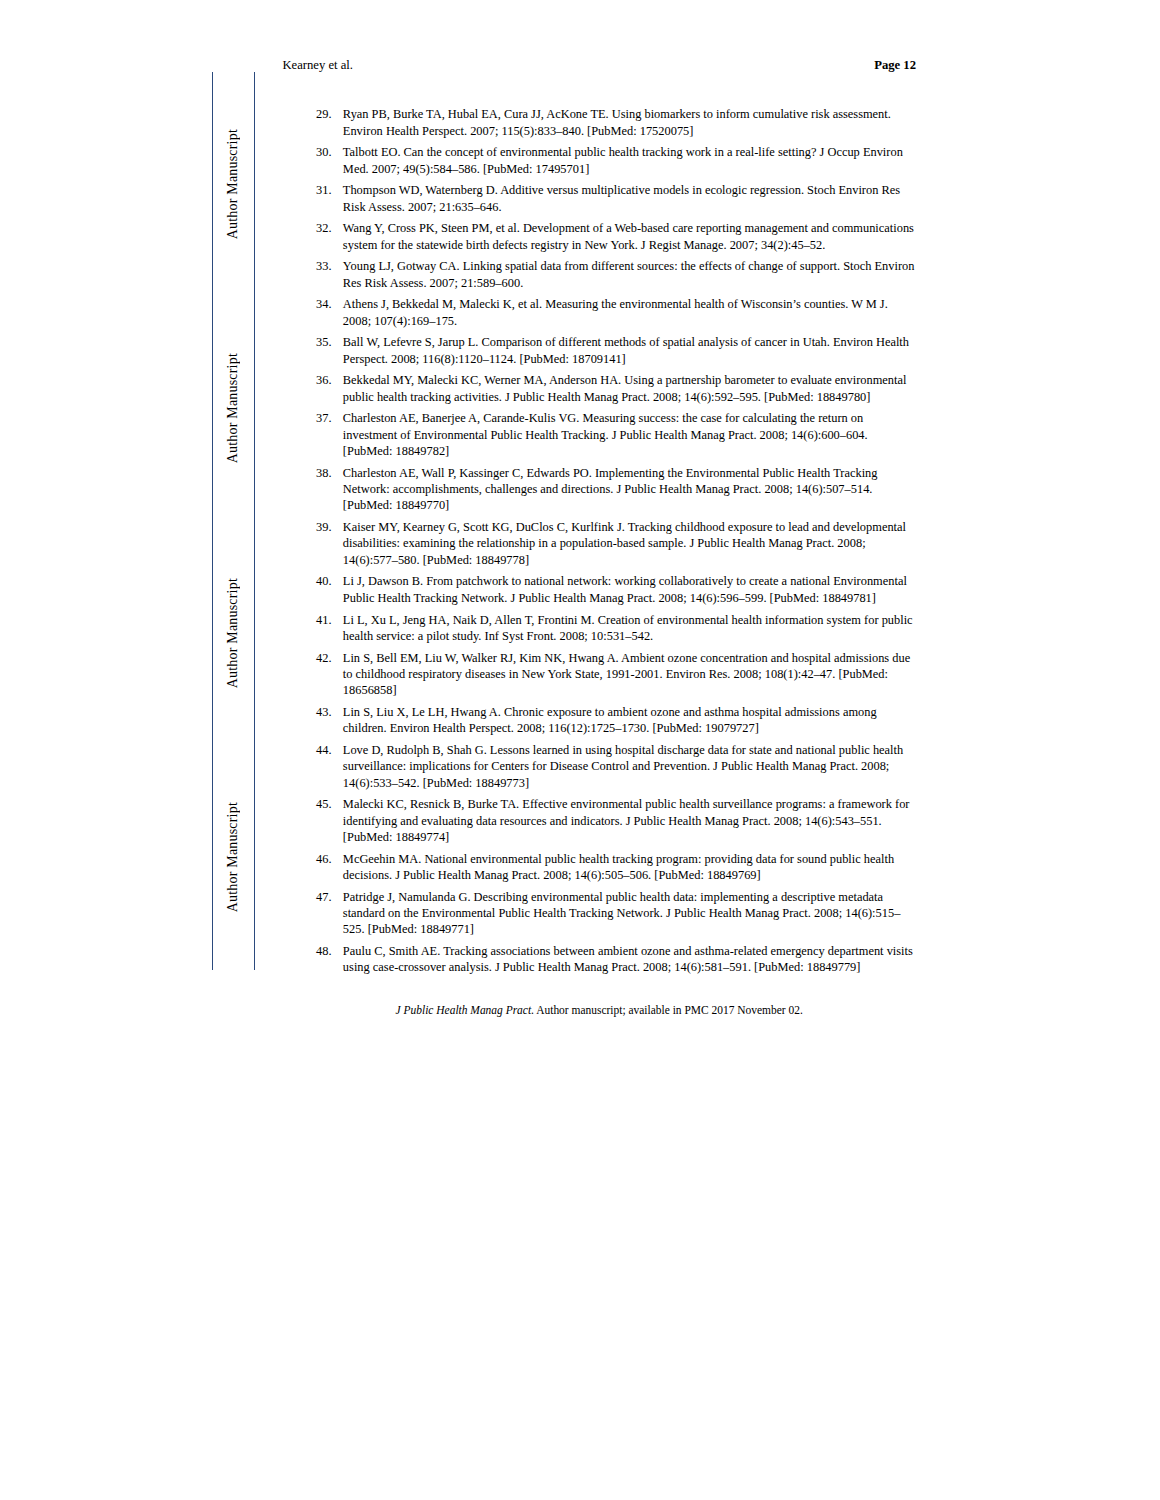Author Manuscript Author Manuscript Author Manuscript Author Manuscript
Kearney et al.
Page 12
Ryan PB, Burke TA, Hubal EA, Cura JJ, AcKone TE. Using biomarkers to inform cumulative risk assessment. Environ Health Perspect. 2007; 115(5):833–840. [PubMed: 17520075]
Talbott EO. Can the concept of environmental public health tracking work in a real-life setting? J Occup Environ Med. 2007; 49(5):584–586. [PubMed: 17495701]
Thompson WD, Waternberg D. Additive versus multiplicative models in ecologic regression. Stoch Environ Res Risk Assess. 2007; 21:635–646.
Wang Y, Cross PK, Steen PM, et al. Development of a Web-based care reporting management and communications system for the statewide birth defects registry in New York. J Regist Manage. 2007; 34(2):45–52.
Young LJ, Gotway CA. Linking spatial data from different sources: the effects of change of support. Stoch Environ Res Risk Assess. 2007; 21:589–600.
Athens J, Bekkedal M, Malecki K, et al. Measuring the environmental health of Wisconsin’s counties. W M J. 2008; 107(4):169–175.
Ball W, Lefevre S, Jarup L. Comparison of different methods of spatial analysis of cancer in Utah. Environ Health Perspect. 2008; 116(8):1120–1124. [PubMed: 18709141]
Bekkedal MY, Malecki KC, Werner MA, Anderson HA. Using a partnership barometer to evaluate environmental public health tracking activities. J Public Health Manag Pract. 2008; 14(6):592–595. [PubMed: 18849780]
Charleston AE, Banerjee A, Carande-Kulis VG. Measuring success: the case for calculating the return on investment of Environmental Public Health Tracking. J Public Health Manag Pract. 2008; 14(6):600–604. [PubMed: 18849782]
Charleston AE, Wall P, Kassinger C, Edwards PO. Implementing the Environmental Public Health Tracking Network: accomplishments, challenges and directions. J Public Health Manag Pract. 2008; 14(6):507–514. [PubMed: 18849770]
Kaiser MY, Kearney G, Scott KG, DuClos C, Kurlfink J. Tracking childhood exposure to lead and developmental disabilities: examining the relationship in a population-based sample. J Public Health Manag Pract. 2008; 14(6):577–580. [PubMed: 18849778]
Li J, Dawson B. From patchwork to national network: working collaboratively to create a national Environmental Public Health Tracking Network. J Public Health Manag Pract. 2008; 14(6):596–599. [PubMed: 18849781]
Li L, Xu L, Jeng HA, Naik D, Allen T, Frontini M. Creation of environmental health information system for public health service: a pilot study. Inf Syst Front. 2008; 10:531–542.
Lin S, Bell EM, Liu W, Walker RJ, Kim NK, Hwang A. Ambient ozone concentration and hospital admissions due to childhood respiratory diseases in New York State, 1991-2001. Environ Res. 2008; 108(1):42–47. [PubMed: 18656858]
Lin S, Liu X, Le LH, Hwang A. Chronic exposure to ambient ozone and asthma hospital admissions among children. Environ Health Perspect. 2008; 116(12):1725–1730. [PubMed: 19079727]
Love D, Rudolph B, Shah G. Lessons learned in using hospital discharge data for state and national public health surveillance: implications for Centers for Disease Control and Prevention. J Public Health Manag Pract. 2008; 14(6):533–542. [PubMed: 18849773]
Malecki KC, Resnick B, Burke TA. Effective environmental public health surveillance programs: a framework for identifying and evaluating data resources and indicators. J Public Health Manag Pract. 2008; 14(6):543–551. [PubMed: 18849774]
McGeehin MA. National environmental public health tracking program: providing data for sound public health decisions. J Public Health Manag Pract. 2008; 14(6):505–506. [PubMed: 18849769]
Patridge J, Namulanda G. Describing environmental public health data: implementing a descriptive metadata standard on the Environmental Public Health Tracking Network. J Public Health Manag Pract. 2008; 14(6):515–525. [PubMed: 18849771]
Paulu C, Smith AE. Tracking associations between ambient ozone and asthma-related emergency department visits using case-crossover analysis. J Public Health Manag Pract. 2008; 14(6):581–591. [PubMed: 18849779]
J Public Health Manag Pract. Author manuscript; available in PMC 2017 November 02.